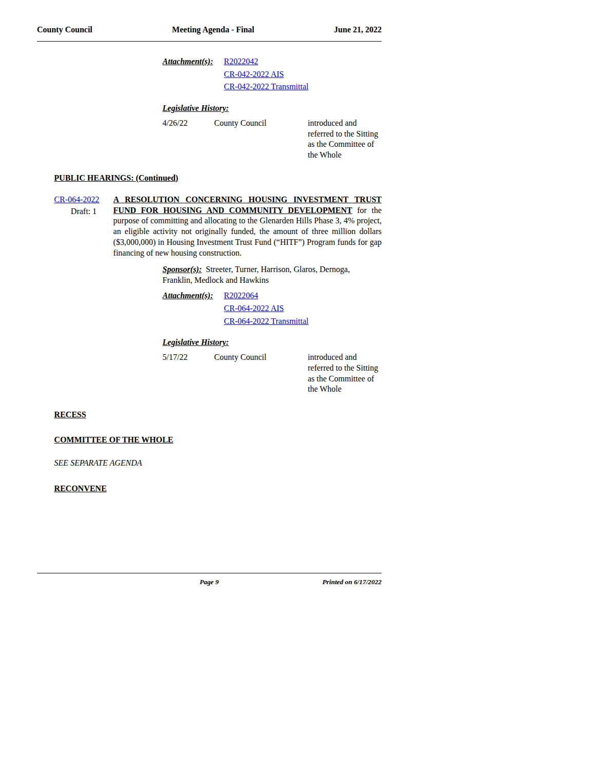County Council Meeting Agenda - Final June 21, 2022
Attachment(s): R2022042 CR-042-2022 AIS CR-042-2022 Transmittal
Legislative History:
4/26/22 County Council introduced and referred to the Sitting as the Committee of the Whole
PUBLIC HEARINGS: (Continued)
CR-064-2022 Draft: 1
A RESOLUTION CONCERNING HOUSING INVESTMENT TRUST FUND FOR HOUSING AND COMMUNITY DEVELOPMENT for the purpose of committing and allocating to the Glenarden Hills Phase 3, 4% project, an eligible activity not originally funded, the amount of three million dollars ($3,000,000) in Housing Investment Trust Fund (“HITF”) Program funds for gap financing of new housing construction.
Sponsor(s): Streeter, Turner, Harrison, Glaros, Dernoga, Franklin, Medlock and Hawkins
Attachment(s): R2022064 CR-064-2022 AIS CR-064-2022 Transmittal
Legislative History:
5/17/22 County Council introduced and referred to the Sitting as the Committee of the Whole
RECESS
COMMITTEE OF THE WHOLE
SEE SEPARATE AGENDA
RECONVENE
Page 9 Printed on 6/17/2022